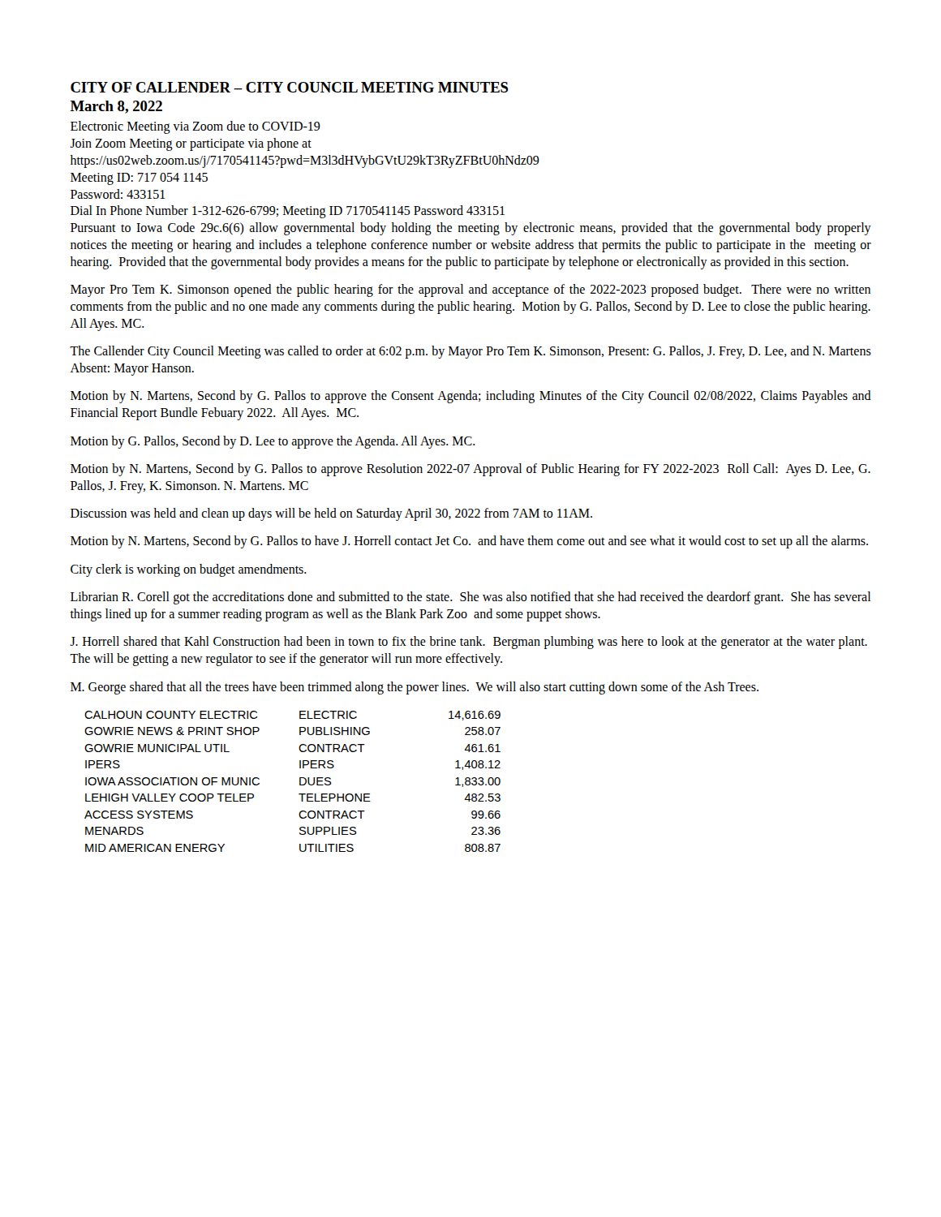CITY OF CALLENDER – CITY COUNCIL MEETING MINUTES
March 8, 2022
Electronic Meeting via Zoom due to COVID-19
Join Zoom Meeting or participate via phone at
https://us02web.zoom.us/j/7170541145?pwd=M3l3dHVybGVtU29kT3RyZFBtU0hNdz09
Meeting ID: 717 054 1145
Password: 433151
Dial In Phone Number 1-312-626-6799; Meeting ID 7170541145 Password 433151
Pursuant to Iowa Code 29c.6(6) allow governmental body holding the meeting by electronic means, provided that the governmental body properly notices the meeting or hearing and includes a telephone conference number or website address that permits the public to participate in the meeting or hearing. Provided that the governmental body provides a means for the public to participate by telephone or electronically as provided in this section.
Mayor Pro Tem K. Simonson opened the public hearing for the approval and acceptance of the 2022-2023 proposed budget. There were no written comments from the public and no one made any comments during the public hearing. Motion by G. Pallos, Second by D. Lee to close the public hearing. All Ayes. MC.
The Callender City Council Meeting was called to order at 6:02 p.m. by Mayor Pro Tem K. Simonson, Present: G. Pallos, J. Frey, D. Lee, and N. Martens Absent: Mayor Hanson.
Motion by N. Martens, Second by G. Pallos to approve the Consent Agenda; including Minutes of the City Council 02/08/2022, Claims Payables and Financial Report Bundle Febuary 2022. All Ayes. MC.
Motion by G. Pallos, Second by D. Lee to approve the Agenda. All Ayes. MC.
Motion by N. Martens, Second by G. Pallos to approve Resolution 2022-07 Approval of Public Hearing for FY 2022-2023 Roll Call: Ayes D. Lee, G. Pallos, J. Frey, K. Simonson. N. Martens. MC
Discussion was held and clean up days will be held on Saturday April 30, 2022 from 7AM to 11AM.
Motion by N. Martens, Second by G. Pallos to have J. Horrell contact Jet Co. and have them come out and see what it would cost to set up all the alarms.
City clerk is working on budget amendments.
Librarian R. Corell got the accreditations done and submitted to the state. She was also notified that she had received the deardorf grant. She has several things lined up for a summer reading program as well as the Blank Park Zoo and some puppet shows.
J. Horrell shared that Kahl Construction had been in town to fix the brine tank. Bergman plumbing was here to look at the generator at the water plant. The will be getting a new regulator to see if the generator will run more effectively.
M. George shared that all the trees have been trimmed along the power lines. We will also start cutting down some of the Ash Trees.
| CALHOUN COUNTY ELECTRIC | ELECTRIC | 14,616.69 |
| GOWRIE NEWS & PRINT SHOP | PUBLISHING | 258.07 |
| GOWRIE MUNICIPAL UTIL | CONTRACT | 461.61 |
| IPERS | IPERS | 1,408.12 |
| IOWA ASSOCIATION OF MUNIC | DUES | 1,833.00 |
| LEHIGH VALLEY COOP TELEP | TELEPHONE | 482.53 |
| ACCESS SYSTEMS | CONTRACT | 99.66 |
| MENARDS | SUPPLIES | 23.36 |
| MID AMERICAN ENERGY | UTILITIES | 808.87 |